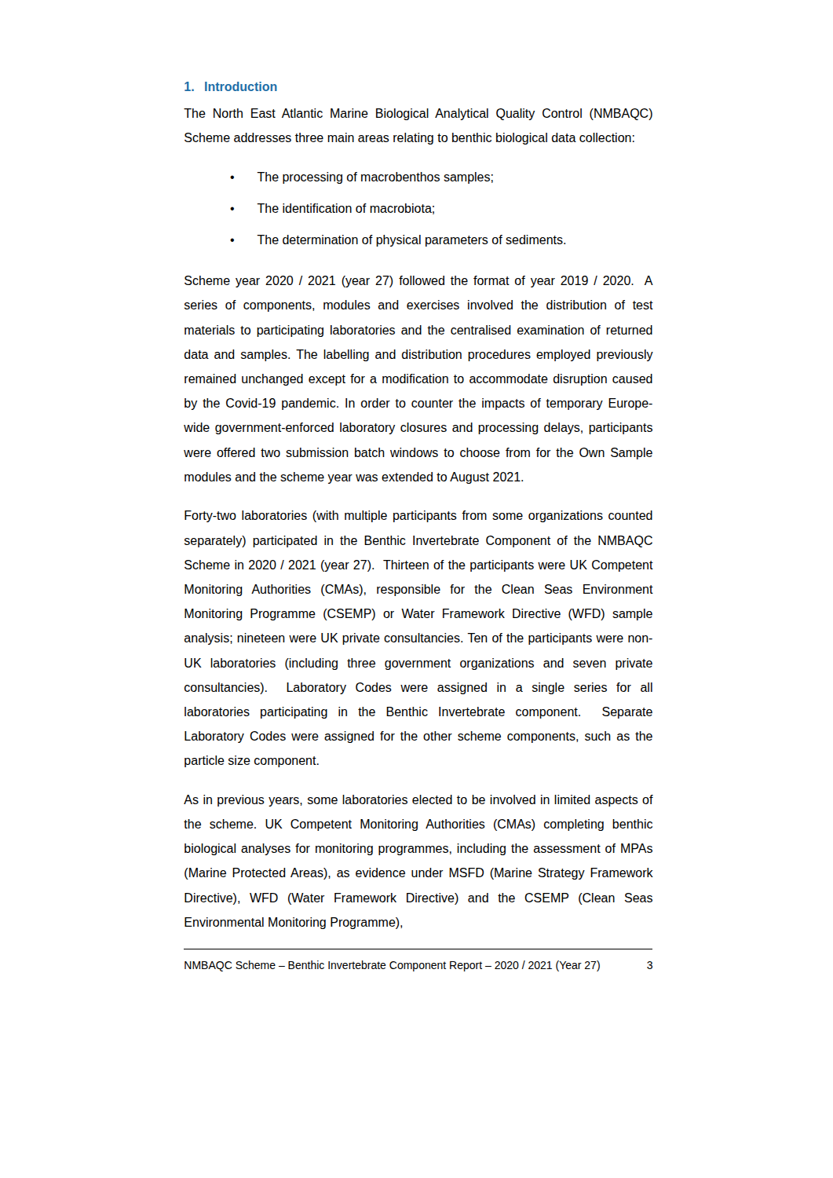1. Introduction
The North East Atlantic Marine Biological Analytical Quality Control (NMBAQC) Scheme addresses three main areas relating to benthic biological data collection:
The processing of macrobenthos samples;
The identification of macrobiota;
The determination of physical parameters of sediments.
Scheme year 2020 / 2021 (year 27) followed the format of year 2019 / 2020. A series of components, modules and exercises involved the distribution of test materials to participating laboratories and the centralised examination of returned data and samples. The labelling and distribution procedures employed previously remained unchanged except for a modification to accommodate disruption caused by the Covid-19 pandemic. In order to counter the impacts of temporary Europe-wide government-enforced laboratory closures and processing delays, participants were offered two submission batch windows to choose from for the Own Sample modules and the scheme year was extended to August 2021.
Forty-two laboratories (with multiple participants from some organizations counted separately) participated in the Benthic Invertebrate Component of the NMBAQC Scheme in 2020 / 2021 (year 27). Thirteen of the participants were UK Competent Monitoring Authorities (CMAs), responsible for the Clean Seas Environment Monitoring Programme (CSEMP) or Water Framework Directive (WFD) sample analysis; nineteen were UK private consultancies. Ten of the participants were non-UK laboratories (including three government organizations and seven private consultancies). Laboratory Codes were assigned in a single series for all laboratories participating in the Benthic Invertebrate component. Separate Laboratory Codes were assigned for the other scheme components, such as the particle size component.
As in previous years, some laboratories elected to be involved in limited aspects of the scheme. UK Competent Monitoring Authorities (CMAs) completing benthic biological analyses for monitoring programmes, including the assessment of MPAs (Marine Protected Areas), as evidence under MSFD (Marine Strategy Framework Directive), WFD (Water Framework Directive) and the CSEMP (Clean Seas Environmental Monitoring Programme),
NMBAQC Scheme – Benthic Invertebrate Component Report – 2020 / 2021 (Year 27) 3